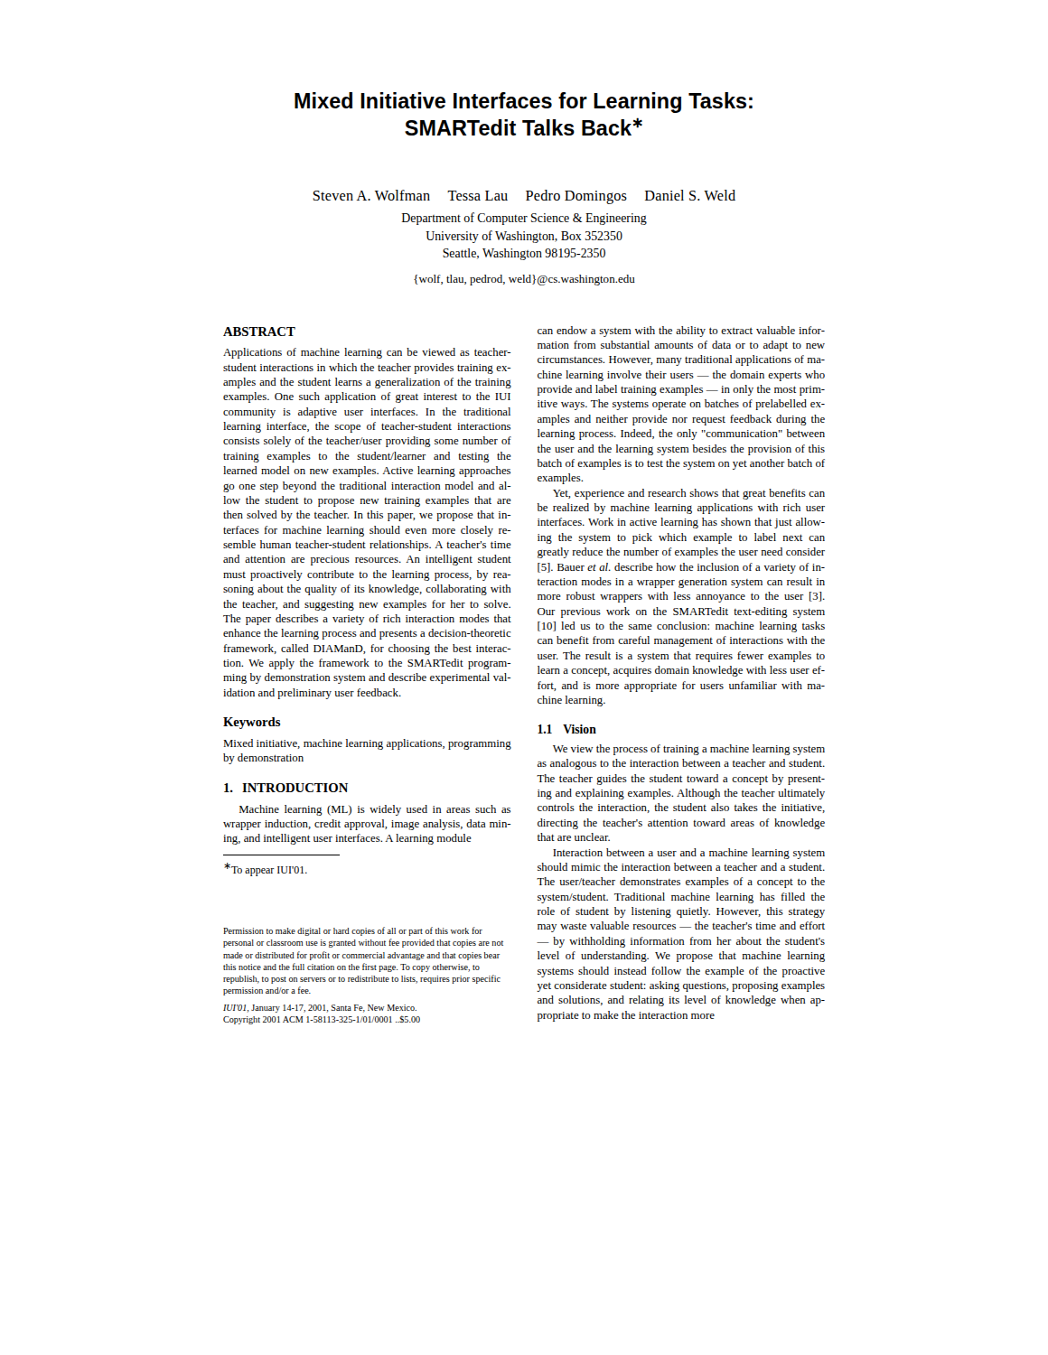Mixed Initiative Interfaces for Learning Tasks:
SMARTedit Talks Back∗
Steven A. Wolfman Tessa Lau Pedro Domingos Daniel S. Weld
Department of Computer Science & Engineering
University of Washington, Box 352350
Seattle, Washington 98195-2350
{wolf, tlau, pedrod, weld}@cs.washington.edu
ABSTRACT
Applications of machine learning can be viewed as teacher-student interactions in which the teacher provides training examples and the student learns a generalization of the training examples. One such application of great interest to the IUI community is adaptive user interfaces. In the traditional learning interface, the scope of teacher-student interactions consists solely of the teacher/user providing some number of training examples to the student/learner and testing the learned model on new examples. Active learning approaches go one step beyond the traditional interaction model and allow the student to propose new training examples that are then solved by the teacher. In this paper, we propose that interfaces for machine learning should even more closely resemble human teacher-student relationships. A teacher's time and attention are precious resources. An intelligent student must proactively contribute to the learning process, by reasoning about the quality of its knowledge, collaborating with the teacher, and suggesting new examples for her to solve. The paper describes a variety of rich interaction modes that enhance the learning process and presents a decision-theoretic framework, called DIAManD, for choosing the best interaction. We apply the framework to the SMARTedit programming by demonstration system and describe experimental validation and preliminary user feedback.
Keywords
Mixed initiative, machine learning applications, programming by demonstration
1. INTRODUCTION
Machine learning (ML) is widely used in areas such as wrapper induction, credit approval, image analysis, data mining, and intelligent user interfaces. A learning module
∗To appear IUI'01.
Permission to make digital or hard copies of all or part of this work for personal or classroom use is granted without fee provided that copies are not made or distributed for profit or commercial advantage and that copies bear this notice and the full citation on the first page. To copy otherwise, to republish, to post on servers or to redistribute to lists, requires prior specific permission and/or a fee.
IUI'01, January 14-17, 2001, Santa Fe, New Mexico.
Copyright 2001 ACM 1-58113-325-1/01/0001 ..$5.00
can endow a system with the ability to extract valuable information from substantial amounts of data or to adapt to new circumstances. However, many traditional applications of machine learning involve their users — the domain experts who provide and label training examples — in only the most primitive ways. The systems operate on batches of prelabelled examples and neither provide nor request feedback during the learning process. Indeed, the only "communication" between the user and the learning system besides the provision of this batch of examples is to test the system on yet another batch of examples.
Yet, experience and research shows that great benefits can be realized by machine learning applications with rich user interfaces. Work in active learning has shown that just allowing the system to pick which example to label next can greatly reduce the number of examples the user need consider [5]. Bauer et al. describe how the inclusion of a variety of interaction modes in a wrapper generation system can result in more robust wrappers with less annoyance to the user [3]. Our previous work on the SMARTedit text-editing system [10] led us to the same conclusion: machine learning tasks can benefit from careful management of interactions with the user. The result is a system that requires fewer examples to learn a concept, acquires domain knowledge with less user effort, and is more appropriate for users unfamiliar with machine learning.
1.1 Vision
We view the process of training a machine learning system as analogous to the interaction between a teacher and student. The teacher guides the student toward a concept by presenting and explaining examples. Although the teacher ultimately controls the interaction, the student also takes the initiative, directing the teacher's attention toward areas of knowledge that are unclear.
Interaction between a user and a machine learning system should mimic the interaction between a teacher and a student. The user/teacher demonstrates examples of a concept to the system/student. Traditional machine learning has filled the role of student by listening quietly. However, this strategy may waste valuable resources — the teacher's time and effort — by withholding information from her about the student's level of understanding. We propose that machine learning systems should instead follow the example of the proactive yet considerate student: asking questions, proposing examples and solutions, and relating its level of knowledge when appropriate to make the interaction more